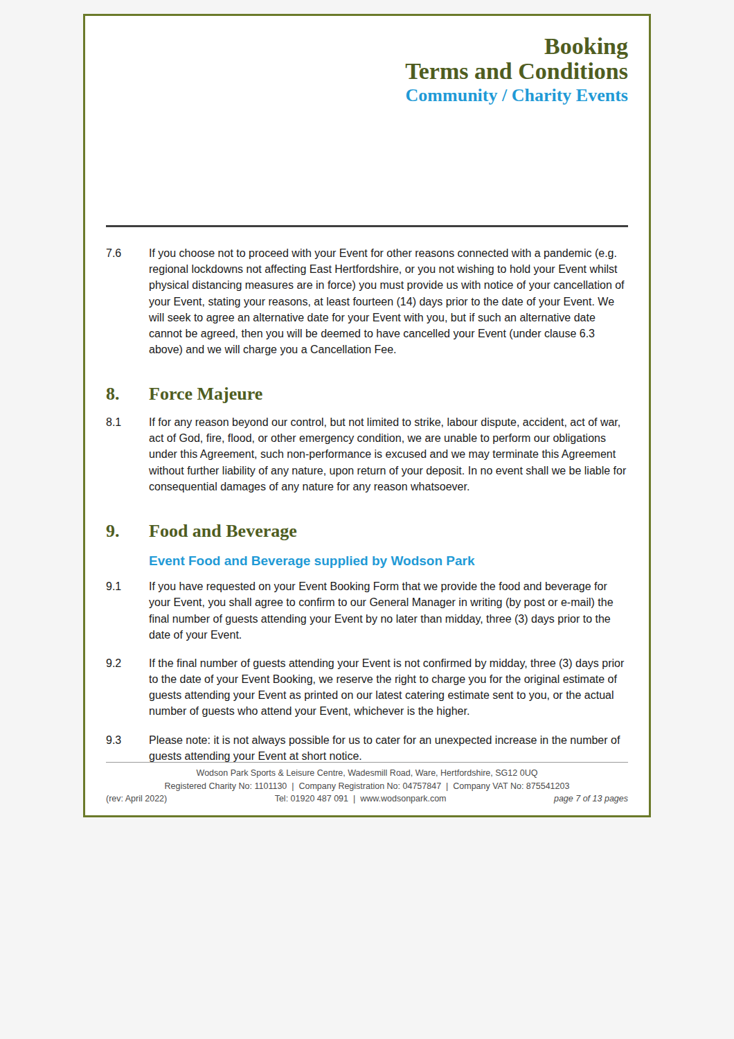Wodson
Park
Sports and Leisure Centre
Booking
Terms and Conditions
Community / Charity Events
7.6
If you choose not to proceed with your Event for other reasons connected with a pandemic (e.g. regional lockdowns not affecting East Hertfordshire, or you not wishing to hold your Event whilst physical distancing measures are in force) you must provide us with notice of your cancellation of your Event, stating your reasons, at least fourteen (14) days prior to the date of your Event. We will seek to agree an alternative date for your Event with you, but if such an alternative date cannot be agreed, then you will be deemed to have cancelled your Event (under clause 6.3 above) and we will charge you a Cancellation Fee.
8. Force Majeure
8.1
If for any reason beyond our control, but not limited to strike, labour dispute, accident, act of war, act of God, fire, flood, or other emergency condition, we are unable to perform our obligations under this Agreement, such non-performance is excused and we may terminate this Agreement without further liability of any nature, upon return of your deposit. In no event shall we be liable for consequential damages of any nature for any reason whatsoever.
9. Food and Beverage
Event Food and Beverage supplied by Wodson Park
9.1
If you have requested on your Event Booking Form that we provide the food and beverage for your Event, you shall agree to confirm to our General Manager in writing (by post or e-mail) the final number of guests attending your Event by no later than midday, three (3) days prior to the date of your Event.
9.2
If the final number of guests attending your Event is not confirmed by midday, three (3) days prior to the date of your Event Booking, we reserve the right to charge you for the original estimate of guests attending your Event as printed on our latest catering estimate sent to you, or the actual number of guests who attend your Event, whichever is the higher.
9.3
Please note: it is not always possible for us to cater for an unexpected increase in the number of guests attending your Event at short notice.
Wodson Park Sports & Leisure Centre, Wadesmill Road, Ware, Hertfordshire, SG12 0UQ
Registered Charity No: 1101130 | Company Registration No: 04757847 | Company VAT No: 875541203
(rev: April 2022)
Tel: 01920 487 091 | www.wodsonpark.com
page 7 of 13 pages